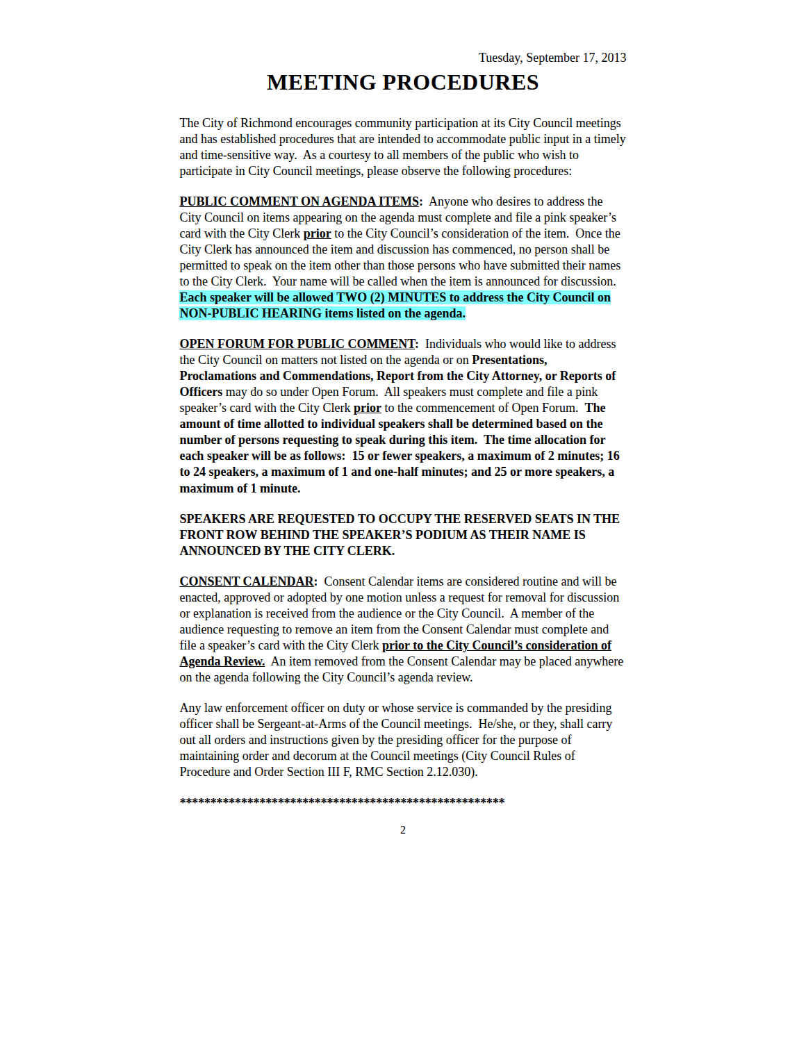Tuesday, September 17, 2013
MEETING PROCEDURES
The City of Richmond encourages community participation at its City Council meetings and has established procedures that are intended to accommodate public input in a timely and time-sensitive way. As a courtesy to all members of the public who wish to participate in City Council meetings, please observe the following procedures:
PUBLIC COMMENT ON AGENDA ITEMS: Anyone who desires to address the City Council on items appearing on the agenda must complete and file a pink speaker’s card with the City Clerk prior to the City Council’s consideration of the item. Once the City Clerk has announced the item and discussion has commenced, no person shall be permitted to speak on the item other than those persons who have submitted their names to the City Clerk. Your name will be called when the item is announced for discussion. Each speaker will be allowed TWO (2) MINUTES to address the City Council on NON-PUBLIC HEARING items listed on the agenda.
OPEN FORUM FOR PUBLIC COMMENT: Individuals who would like to address the City Council on matters not listed on the agenda or on Presentations, Proclamations and Commendations, Report from the City Attorney, or Reports of Officers may do so under Open Forum. All speakers must complete and file a pink speaker’s card with the City Clerk prior to the commencement of Open Forum. The amount of time allotted to individual speakers shall be determined based on the number of persons requesting to speak during this item. The time allocation for each speaker will be as follows: 15 or fewer speakers, a maximum of 2 minutes; 16 to 24 speakers, a maximum of 1 and one-half minutes; and 25 or more speakers, a maximum of 1 minute.
SPEAKERS ARE REQUESTED TO OCCUPY THE RESERVED SEATS IN THE FRONT ROW BEHIND THE SPEAKER’S PODIUM AS THEIR NAME IS ANNOUNCED BY THE CITY CLERK.
CONSENT CALENDAR: Consent Calendar items are considered routine and will be enacted, approved or adopted by one motion unless a request for removal for discussion or explanation is received from the audience or the City Council. A member of the audience requesting to remove an item from the Consent Calendar must complete and file a speaker’s card with the City Clerk prior to the City Council’s consideration of Agenda Review. An item removed from the Consent Calendar may be placed anywhere on the agenda following the City Council’s agenda review.
Any law enforcement officer on duty or whose service is commanded by the presiding officer shall be Sergeant-at-Arms of the Council meetings. He/she, or they, shall carry out all orders and instructions given by the presiding officer for the purpose of maintaining order and decorum at the Council meetings (City Council Rules of Procedure and Order Section III F, RMC Section 2.12.030).
*****************************************************
2